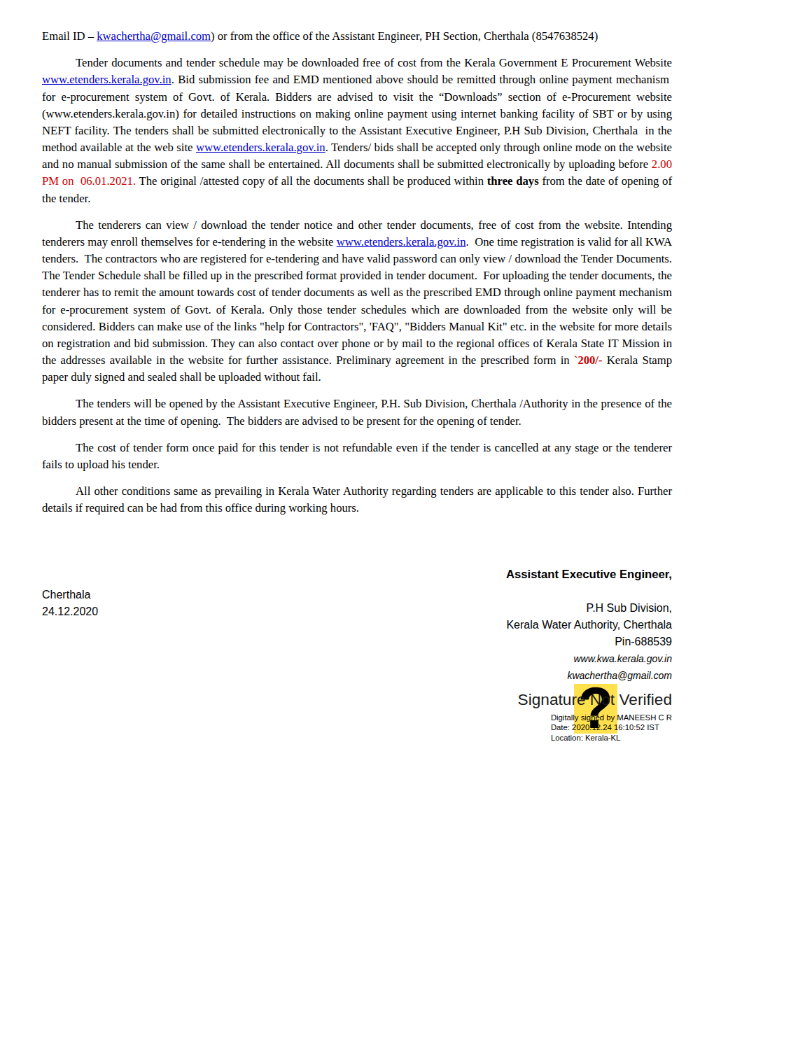Email ID – kwachertha@gmail.com) or from the office of the Assistant Engineer, PH Section, Cherthala (8547638524)
Tender documents and tender schedule may be downloaded free of cost from the Kerala Government E Procurement Website www.etenders.kerala.gov.in. Bid submission fee and EMD mentioned above should be remitted through online payment mechanism for e-procurement system of Govt. of Kerala. Bidders are advised to visit the “Downloads” section of e-Procurement website (www.etenders.kerala.gov.in) for detailed instructions on making online payment using internet banking facility of SBT or by using NEFT facility. The tenders shall be submitted electronically to the Assistant Executive Engineer, P.H Sub Division, Cherthala in the method available at the web site www.etenders.kerala.gov.in. Tenders/ bids shall be accepted only through online mode on the website and no manual submission of the same shall be entertained. All documents shall be submitted electronically by uploading before 2.00 PM on 06.01.2021. The original /attested copy of all the documents shall be produced within three days from the date of opening of the tender.
The tenderers can view / download the tender notice and other tender documents, free of cost from the website. Intending tenderers may enroll themselves for e-tendering in the website www.etenders.kerala.gov.in. One time registration is valid for all KWA tenders. The contractors who are registered for e-tendering and have valid password can only view / download the Tender Documents. The Tender Schedule shall be filled up in the prescribed format provided in tender document. For uploading the tender documents, the tenderer has to remit the amount towards cost of tender documents as well as the prescribed EMD through online payment mechanism for e-procurement system of Govt. of Kerala. Only those tender schedules which are downloaded from the website only will be considered. Bidders can make use of the links "help for Contractors", 'FAQ", "Bidders Manual Kit" etc. in the website for more details on registration and bid submission. They can also contact over phone or by mail to the regional offices of Kerala State IT Mission in the addresses available in the website for further assistance. Preliminary agreement in the prescribed form in `200/- Kerala Stamp paper duly signed and sealed shall be uploaded without fail.
The tenders will be opened by the Assistant Executive Engineer, P.H. Sub Division, Cherthala /Authority in the presence of the bidders present at the time of opening. The bidders are advised to be present for the opening of tender.
The cost of tender form once paid for this tender is not refundable even if the tender is cancelled at any stage or the tenderer fails to upload his tender.
All other conditions same as prevailing in Kerala Water Authority regarding tenders are applicable to this tender also. Further details if required can be had from this office during working hours.
Cherthala
24.12.2020
Assistant Executive Engineer,
P.H Sub Division,
Kerala Water Authority, Cherthala
Pin-688539
www.kwa.kerala.gov.in
kwachertha@gmail.com
?
Signature Not Verified
Digitally signed by MANEESH C R
Date: 2020.12.24 16:10:52 IST
Location: Kerala-KL